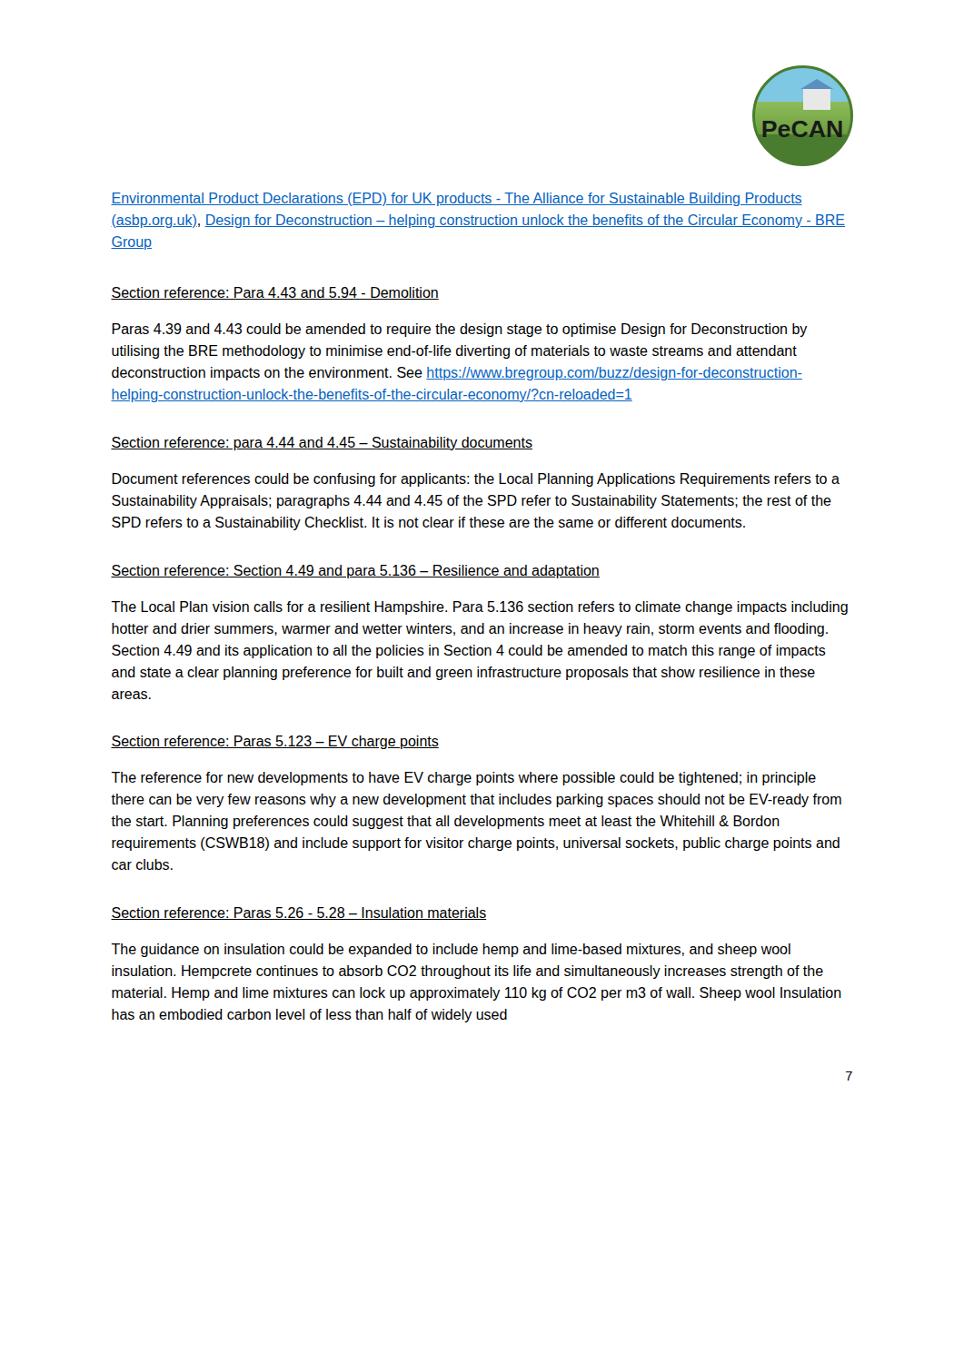PeCAN
Environmental Product Declarations (EPD) for UK products - The Alliance for Sustainable Building Products (asbp.org.uk), Design for Deconstruction – helping construction unlock the benefits of the Circular Economy - BRE Group
Section reference: Para 4.43 and 5.94 - Demolition
Paras 4.39 and 4.43 could be amended to require the design stage to optimise Design for Deconstruction by utilising the BRE methodology to minimise end-of-life diverting of materials to waste streams and attendant deconstruction impacts on the environment. See https://www.bregroup.com/buzz/design-for-deconstruction-helping-construction-unlock-the-benefits-of-the-circular-economy/?cn-reloaded=1
Section reference: para 4.44 and 4.45 – Sustainability documents
Document references could be confusing for applicants: the Local Planning Applications Requirements refers to a Sustainability Appraisals; paragraphs 4.44 and 4.45 of the SPD refer to Sustainability Statements; the rest of the SPD refers to a Sustainability Checklist. It is not clear if these are the same or different documents.
Section reference: Section 4.49 and para 5.136 – Resilience and adaptation
The Local Plan vision calls for a resilient Hampshire. Para 5.136 section refers to climate change impacts including hotter and drier summers, warmer and wetter winters, and an increase in heavy rain, storm events and flooding. Section 4.49 and its application to all the policies in Section 4 could be amended to match this range of impacts and state a clear planning preference for built and green infrastructure proposals that show resilience in these areas.
Section reference: Paras 5.123 – EV charge points
The reference for new developments to have EV charge points where possible could be tightened; in principle there can be very few reasons why a new development that includes parking spaces should not be EV-ready from the start. Planning preferences could suggest that all developments meet at least the Whitehill & Bordon requirements (CSWB18) and include support for visitor charge points, universal sockets, public charge points and car clubs.
Section reference: Paras 5.26 - 5.28 – Insulation materials
The guidance on insulation could be expanded to include hemp and lime-based mixtures, and sheep wool insulation. Hempcrete continues to absorb CO2 throughout its life and simultaneously increases strength of the material. Hemp and lime mixtures can lock up approximately 110 kg of CO2 per m3 of wall. Sheep wool Insulation has an embodied carbon level of less than half of widely used
7